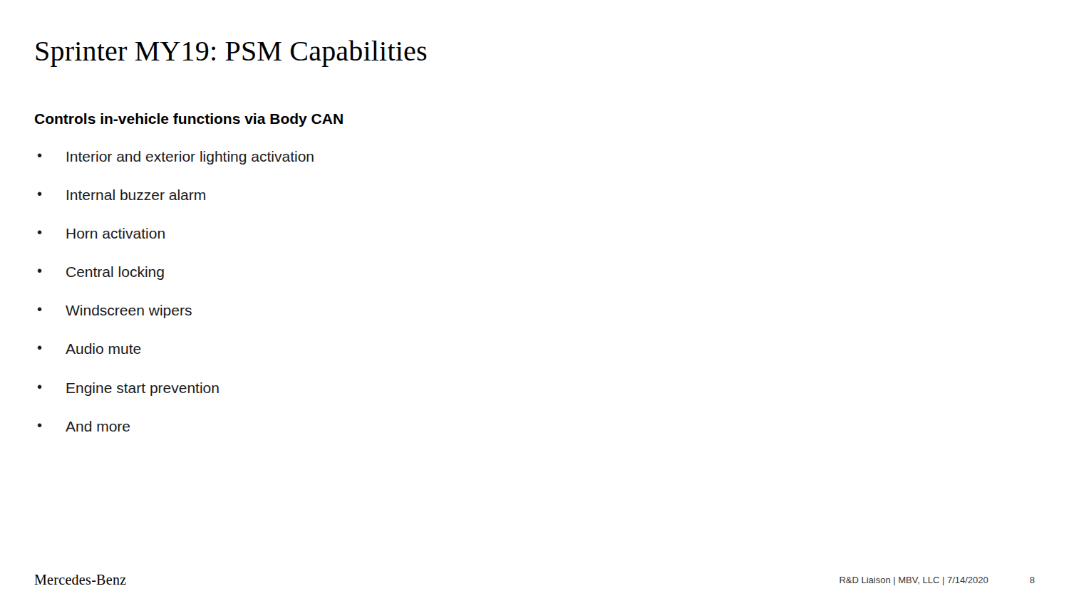Sprinter MY19: PSM Capabilities
Controls in-vehicle functions via Body CAN
Interior and exterior lighting activation
Internal buzzer alarm
Horn activation
Central locking
Windscreen wipers
Audio mute
Engine start prevention
And more
Mercedes-Benz
R&D Liaison | MBV, LLC | 7/14/20208